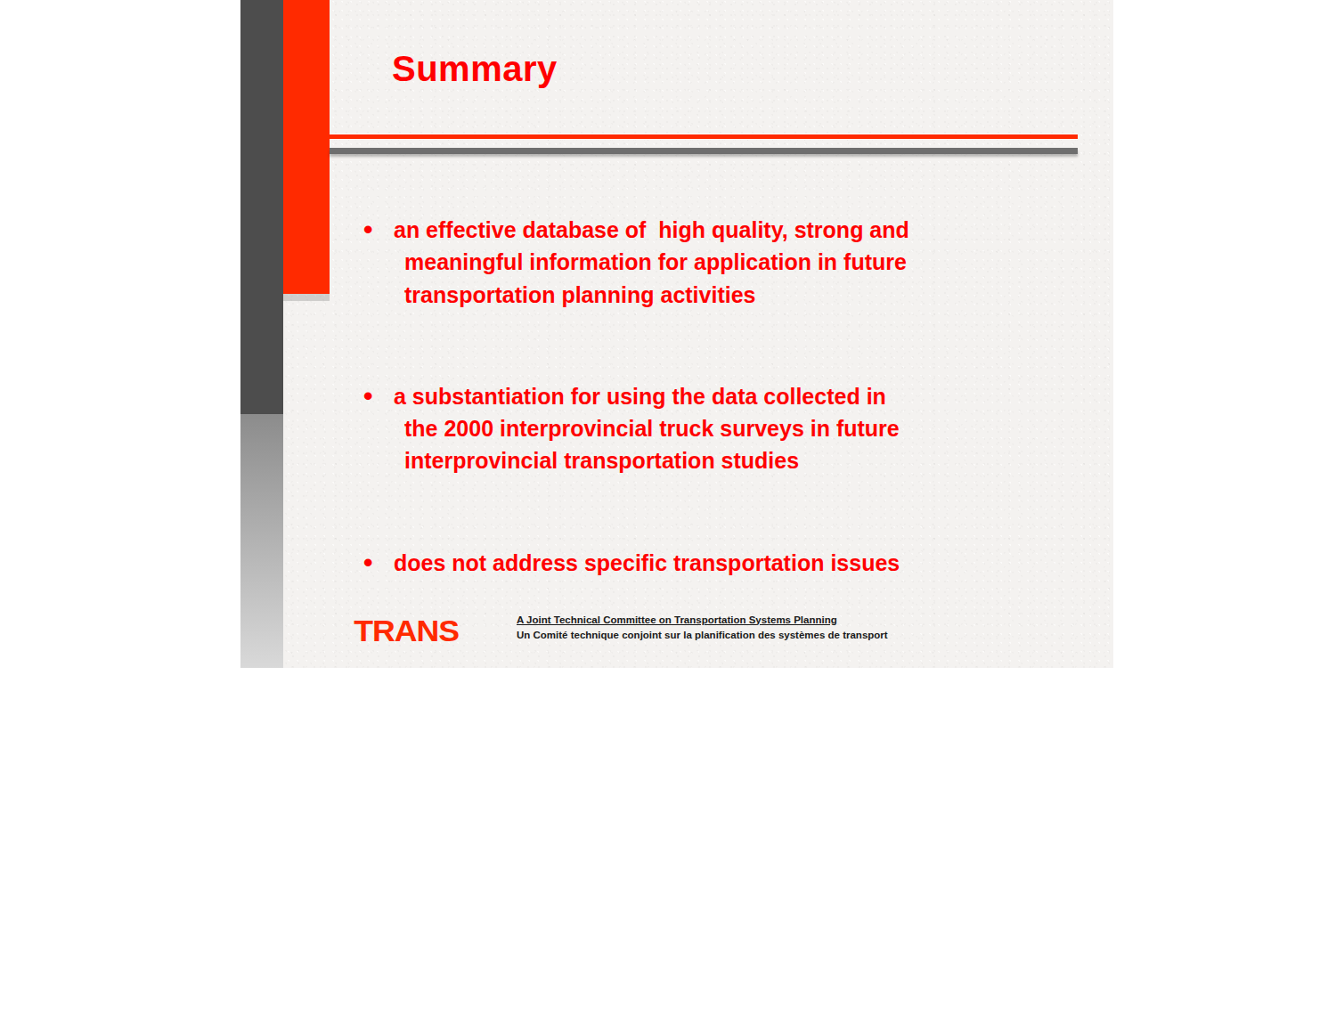Summary
an effective database of high quality, strong and meaningful information for application in future transportation planning activities
a substantiation for using the data collected in the 2000 interprovincial truck surveys in future interprovincial transportation studies
does not address specific transportation issues
TRANS
A Joint Technical Committee on Transportation Systems Planning
Un Comité technique conjoint sur la planification des systèmes de transport